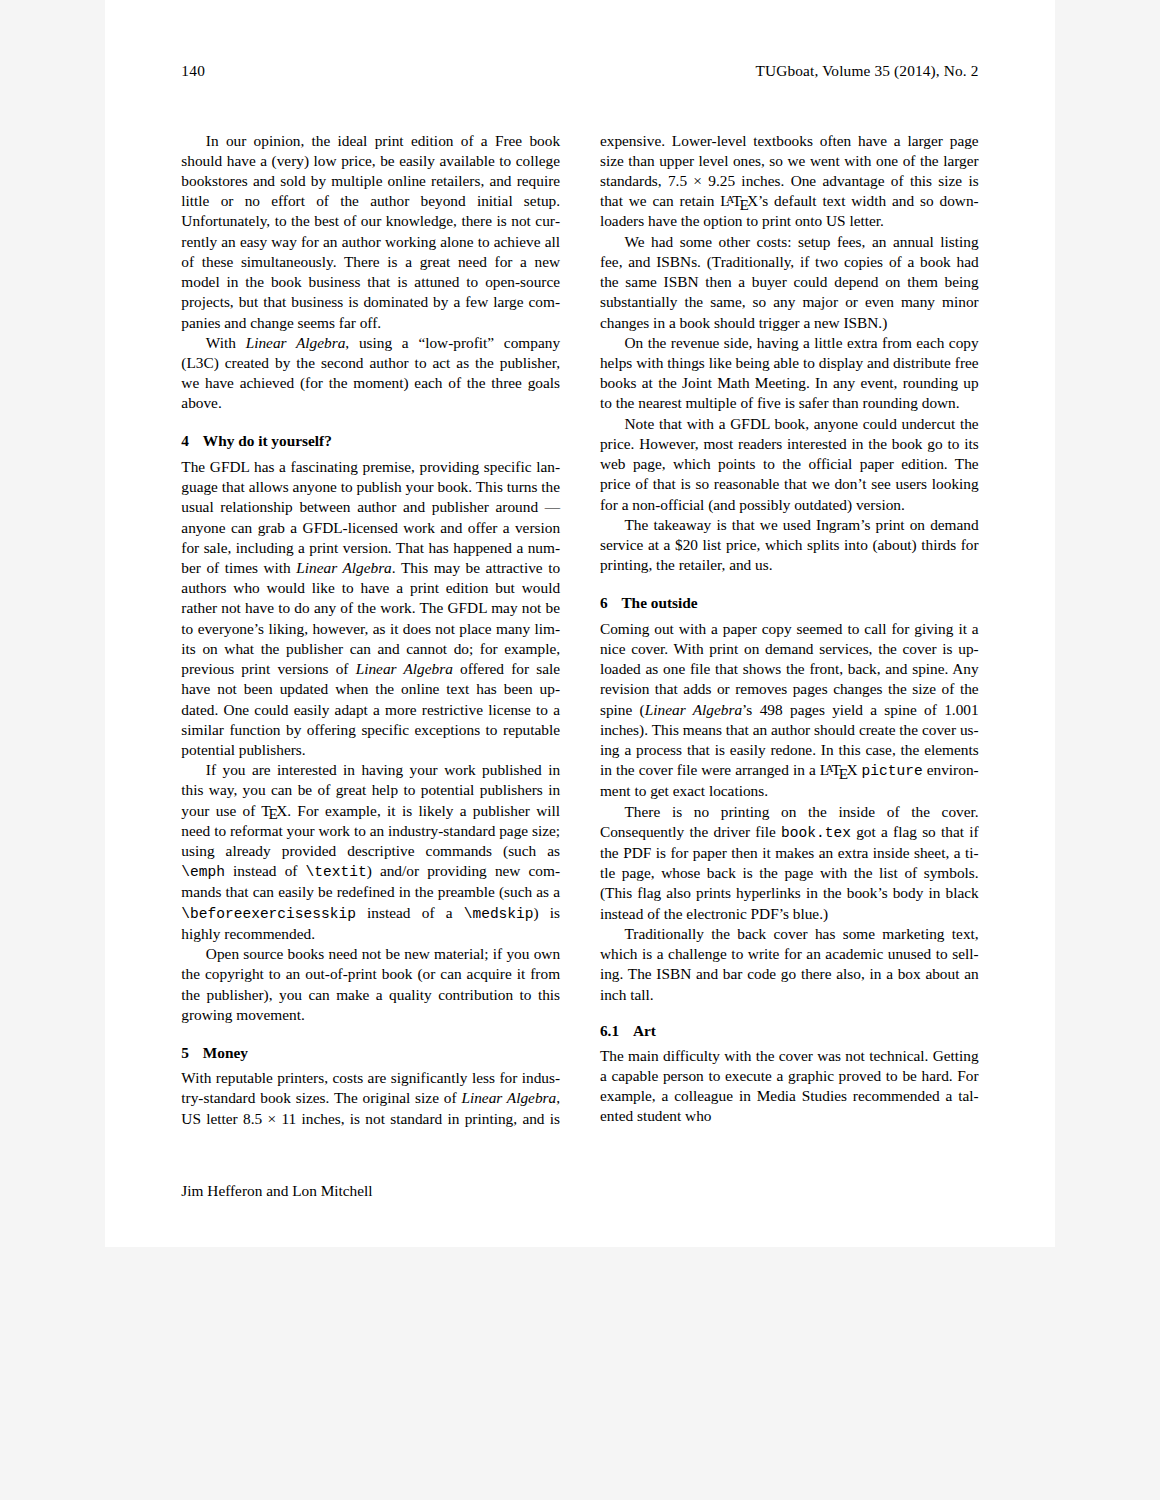140 TUGboat, Volume 35 (2014), No. 2
In our opinion, the ideal print edition of a Free book should have a (very) low price, be easily available to college bookstores and sold by multiple online retailers, and require little or no effort of the author beyond initial setup. Unfortunately, to the best of our knowledge, there is not currently an easy way for an author working alone to achieve all of these simultaneously. There is a great need for a new model in the book business that is attuned to open-source projects, but that business is dominated by a few large companies and change seems far off.
With Linear Algebra, using a “low-profit” company (L3C) created by the second author to act as the publisher, we have achieved (for the moment) each of the three goals above.
4 Why do it yourself?
The GFDL has a fascinating premise, providing specific language that allows anyone to publish your book. This turns the usual relationship between author and publisher around — anyone can grab a GFDL-licensed work and offer a version for sale, including a print version. That has happened a number of times with Linear Algebra. This may be attractive to authors who would like to have a print edition but would rather not have to do any of the work. The GFDL may not be to everyone’s liking, however, as it does not place many limits on what the publisher can and cannot do; for example, previous print versions of Linear Algebra offered for sale have not been updated when the online text has been updated. One could easily adapt a more restrictive license to a similar function by offering specific exceptions to reputable potential publishers.
If you are interested in having your work published in this way, you can be of great help to potential publishers in your use of TEX. For example, it is likely a publisher will need to reformat your work to an industry-standard page size; using already provided descriptive commands (such as \emph instead of \textit) and/or providing new commands that can easily be redefined in the preamble (such as a \beforeexercisesskip instead of a \medskip) is highly recommended.
Open source books need not be new material; if you own the copyright to an out-of-print book (or can acquire it from the publisher), you can make a quality contribution to this growing movement.
5 Money
With reputable printers, costs are significantly less for industry-standard book sizes. The original size of Linear Algebra, US letter 8.5 × 11 inches, is not standard in printing, and is expensive. Lower-level textbooks often have a larger page size than upper level ones, so we went with one of the larger standards, 7.5 × 9.25 inches. One advantage of this size is that we can retain LATEX’s default text width and so downloaders have the option to print onto US letter.
We had some other costs: setup fees, an annual listing fee, and ISBNs. (Traditionally, if two copies of a book had the same ISBN then a buyer could depend on them being substantially the same, so any major or even many minor changes in a book should trigger a new ISBN.)
On the revenue side, having a little extra from each copy helps with things like being able to display and distribute free books at the Joint Math Meeting. In any event, rounding up to the nearest multiple of five is safer than rounding down.
Note that with a GFDL book, anyone could undercut the price. However, most readers interested in the book go to its web page, which points to the official paper edition. The price of that is so reasonable that we don’t see users looking for a non-official (and possibly outdated) version.
The takeaway is that we used Ingram’s print on demand service at a $20 list price, which splits into (about) thirds for printing, the retailer, and us.
6 The outside
Coming out with a paper copy seemed to call for giving it a nice cover. With print on demand services, the cover is uploaded as one file that shows the front, back, and spine. Any revision that adds or removes pages changes the size of the spine (Linear Algebra’s 498 pages yield a spine of 1.001 inches). This means that an author should create the cover using a process that is easily redone. In this case, the elements in the cover file were arranged in a LATEX picture environment to get exact locations.
There is no printing on the inside of the cover. Consequently the driver file book.tex got a flag so that if the PDF is for paper then it makes an extra inside sheet, a title page, whose back is the page with the list of symbols. (This flag also prints hyperlinks in the book’s body in black instead of the electronic PDF’s blue.)
Traditionally the back cover has some marketing text, which is a challenge to write for an academic unused to selling. The ISBN and bar code go there also, in a box about an inch tall.
6.1 Art
The main difficulty with the cover was not technical. Getting a capable person to execute a graphic proved to be hard. For example, a colleague in Media Studies recommended a talented student who
Jim Hefferon and Lon Mitchell